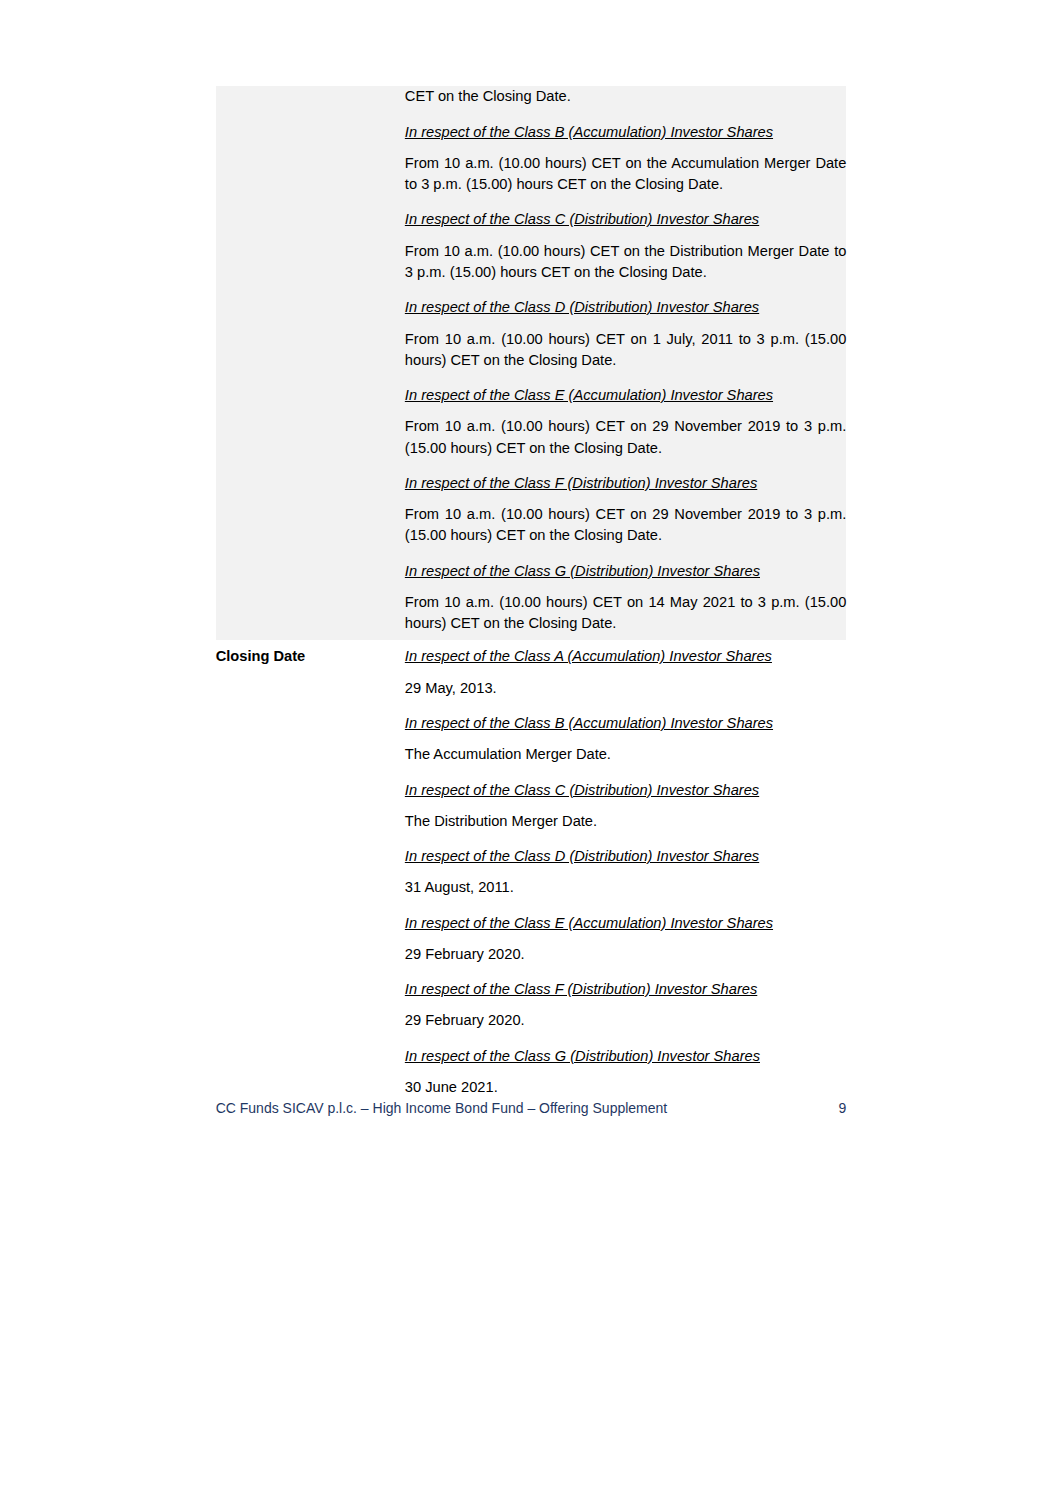| | CET on the Closing Date. In respect of the Class B (Accumulation) Investor Shares From 10 a.m. (10.00 hours) CET on the Accumulation Merger Date to 3 p.m. (15.00) hours CET on the Closing Date. In respect of the Class C (Distribution) Investor Shares From 10 a.m. (10.00 hours) CET on the Distribution Merger Date to 3 p.m. (15.00) hours CET on the Closing Date. In respect of the Class D (Distribution) Investor Shares From 10 a.m. (10.00 hours) CET on 1 July, 2011 to 3 p.m. (15.00 hours) CET on the Closing Date. In respect of the Class E (Accumulation) Investor Shares From 10 a.m. (10.00 hours) CET on 29 November 2019 to 3 p.m. (15.00 hours) CET on the Closing Date. In respect of the Class F (Distribution) Investor Shares From 10 a.m. (10.00 hours) CET on 29 November 2019 to 3 p.m. (15.00 hours) CET on the Closing Date. In respect of the Class G (Distribution) Investor Shares From 10 a.m. (10.00 hours) CET on 14 May 2021 to 3 p.m. (15.00 hours) CET on the Closing Date. |
| Closing Date | In respect of the Class A (Accumulation) Investor Shares 29 May, 2013. In respect of the Class B (Accumulation) Investor Shares The Accumulation Merger Date. In respect of the Class C (Distribution) Investor Shares The Distribution Merger Date. In respect of the Class D (Distribution) Investor Shares 31 August, 2011. In respect of the Class E (Accumulation) Investor Shares 29 February 2020. In respect of the Class F (Distribution) Investor Shares 29 February 2020. In respect of the Class G (Distribution) Investor Shares 30 June 2021. |
| CC Funds SICAV p.l.c. – High Income Bond Fund – Offering Supplement | 9 |